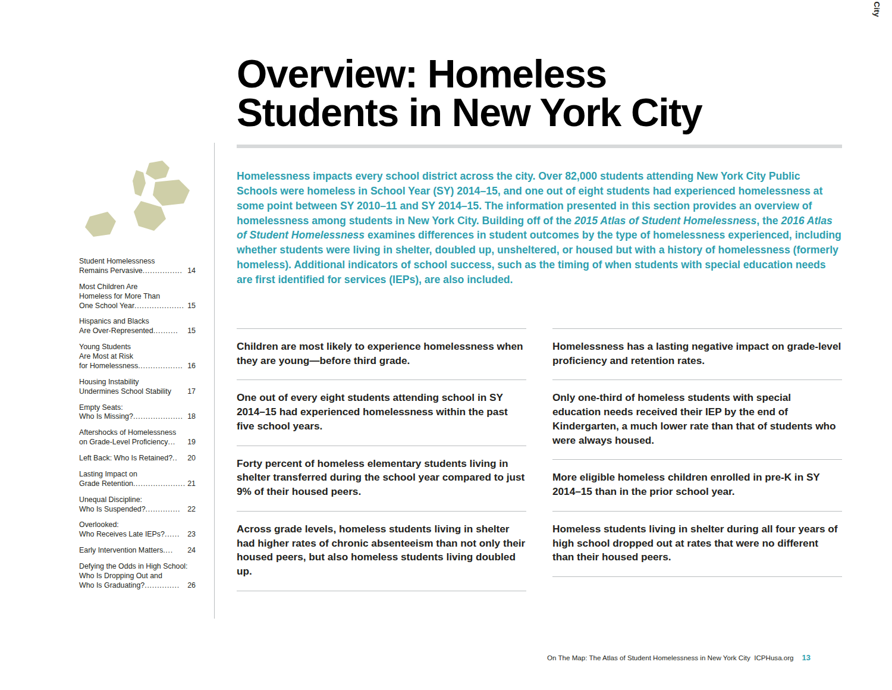Overview: Homeless Students in New York City
Overview: Homeless
Students in New York City
Student Homelessness
Remains Pervasive................ 14
Most Children Are
Homeless for More Than
One School Year.................... 15
Hispanics and Blacks
Are Over-Represented.......... 15
Young Students
Are Most at Risk
for Homelessness.................. 16
Housing Instability
Undermines School Stability17
Empty Seats:
Who Is Missing?.................... 18
Aftershocks of Homelessness
on Grade-Level Proficiency... 19
Left Back: Who Is Retained?.. 20
Lasting Impact on
Grade Retention..................... 21
Unequal Discipline:
Who Is Suspended?.............. 22
Overlooked:
Who Receives Late IEPs?...... 23
Early Intervention Matters.... 24
Defying the Odds in High School:
Who Is Dropping Out and
Who Is Graduating?.............. 26
Homelessness impacts every school district across the city. Over 82,000 students attending New York City Public Schools were homeless in School Year (SY) 2014–15, and one out of eight students had experienced homelessness at some point between SY 2010–11 and SY 2014–15. The information presented in this section provides an overview of homelessness among students in New York City. Building off of the 2015 Atlas of Student Homelessness, the 2016 Atlas of Student Homelessness examines differences in student outcomes by the type of homelessness experienced, including whether students were living in shelter, doubled up, unsheltered, or housed but with a history of homelessness (formerly homeless). Additional indicators of school success, such as the timing of when students with special education needs are first identified for services (IEPs), are also included.
Children are most likely to experience homeless­ness when they are young—before third grade.
One out of every eight students attending school in SY 2014–15 had experienced homelessness within the past five school years.
Forty percent of homeless elementary students living in shelter transferred during the school year compared to just 9% of their housed peers.
Across grade levels, homeless students living in shelter had higher rates of chronic absenteeism than not only their housed peers, but also homeless students living doubled up.
Homelessness has a lasting negative impact on grade-level proficiency and retention rates.
Only one-third of homeless students with special education needs received their IEP by the end of Kindergarten, a much lower rate than that of students who were always housed.
More eligible homeless children enrolled in pre-K in SY 2014–15 than in the prior school year.
Homeless students living in shelter during all four years of high school dropped out at rates that were no different than their housed peers.
On The Map: The Atlas of Student Homelessness in New York City ICPHusa.org13